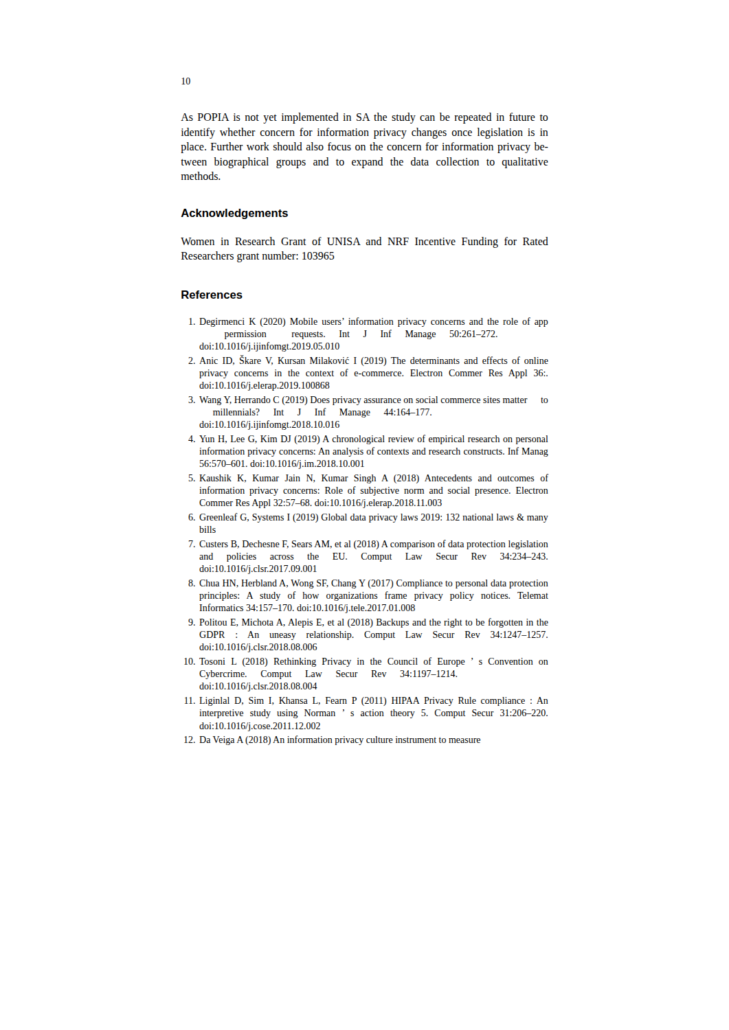10
As POPIA is not yet implemented in SA the study can be repeated in future to identify whether concern for information privacy changes once legislation is in place. Further work should also focus on the concern for information privacy between biographical groups and to expand the data collection to qualitative methods.
Acknowledgements
Women in Research Grant of UNISA and NRF Incentive Funding for Rated Researchers grant number: 103965
References
Degirmenci K (2020) Mobile users’ information privacy concerns and the role of app permission requests. Int J Inf Manage 50:261–272. doi:10.1016/j.ijinfomgt.2019.05.010
Anic ID, Škare V, Kursan Milaković I (2019) The determinants and effects of online privacy concerns in the context of e-commerce. Electron Commer Res Appl 36:. doi:10.1016/j.elerap.2019.100868
Wang Y, Herrando C (2019) Does privacy assurance on social commerce sites matter to millennials? Int J Inf Manage 44:164–177. doi:10.1016/j.ijinfomgt.2018.10.016
Yun H, Lee G, Kim DJ (2019) A chronological review of empirical research on personal information privacy concerns: An analysis of contexts and research constructs. Inf Manag 56:570–601. doi:10.1016/j.im.2018.10.001
Kaushik K, Kumar Jain N, Kumar Singh A (2018) Antecedents and outcomes of information privacy concerns: Role of subjective norm and social presence. Electron Commer Res Appl 32:57–68. doi:10.1016/j.elerap.2018.11.003
Greenleaf G, Systems I (2019) Global data privacy laws 2019: 132 national laws & many bills
Custers B, Dechesne F, Sears AM, et al (2018) A comparison of data protection legislation and policies across the EU. Comput Law Secur Rev 34:234–243. doi:10.1016/j.clsr.2017.09.001
Chua HN, Herbland A, Wong SF, Chang Y (2017) Compliance to personal data protection principles: A study of how organizations frame privacy policy notices. Telemat Informatics 34:157–170. doi:10.1016/j.tele.2017.01.008
Politou E, Michota A, Alepis E, et al (2018) Backups and the right to be forgotten in the GDPR : An uneasy relationship. Comput Law Secur Rev 34:1247–1257. doi:10.1016/j.clsr.2018.08.006
Tosoni L (2018) Rethinking Privacy in the Council of Europe ’ s Convention on Cybercrime. Comput Law Secur Rev 34:1197–1214. doi:10.1016/j.clsr.2018.08.004
Liginlal D, Sim I, Khansa L, Fearn P (2011) HIPAA Privacy Rule compliance : An interpretive study using Norman ’ s action theory 5. Comput Secur 31:206–220. doi:10.1016/j.cose.2011.12.002
Da Veiga A (2018) An information privacy culture instrument to measure